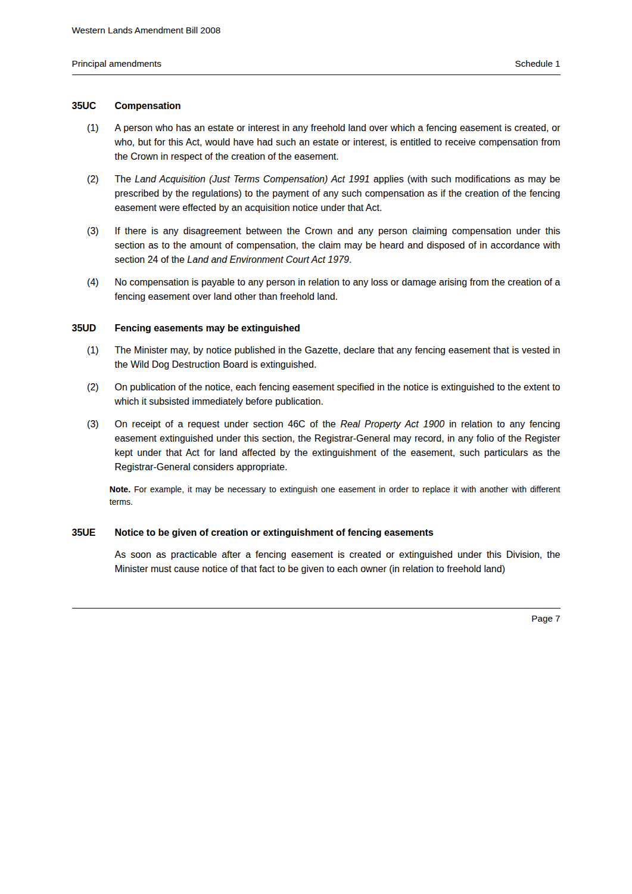Western Lands Amendment Bill 2008
Principal amendments Schedule 1
35UC Compensation
(1) A person who has an estate or interest in any freehold land over which a fencing easement is created, or who, but for this Act, would have had such an estate or interest, is entitled to receive compensation from the Crown in respect of the creation of the easement.
(2) The Land Acquisition (Just Terms Compensation) Act 1991 applies (with such modifications as may be prescribed by the regulations) to the payment of any such compensation as if the creation of the fencing easement were effected by an acquisition notice under that Act.
(3) If there is any disagreement between the Crown and any person claiming compensation under this section as to the amount of compensation, the claim may be heard and disposed of in accordance with section 24 of the Land and Environment Court Act 1979.
(4) No compensation is payable to any person in relation to any loss or damage arising from the creation of a fencing easement over land other than freehold land.
35UD Fencing easements may be extinguished
(1) The Minister may, by notice published in the Gazette, declare that any fencing easement that is vested in the Wild Dog Destruction Board is extinguished.
(2) On publication of the notice, each fencing easement specified in the notice is extinguished to the extent to which it subsisted immediately before publication.
(3) On receipt of a request under section 46C of the Real Property Act 1900 in relation to any fencing easement extinguished under this section, the Registrar-General may record, in any folio of the Register kept under that Act for land affected by the extinguishment of the easement, such particulars as the Registrar-General considers appropriate.
Note. For example, it may be necessary to extinguish one easement in order to replace it with another with different terms.
35UE Notice to be given of creation or extinguishment of fencing easements
As soon as practicable after a fencing easement is created or extinguished under this Division, the Minister must cause notice of that fact to be given to each owner (in relation to freehold land)
Page 7